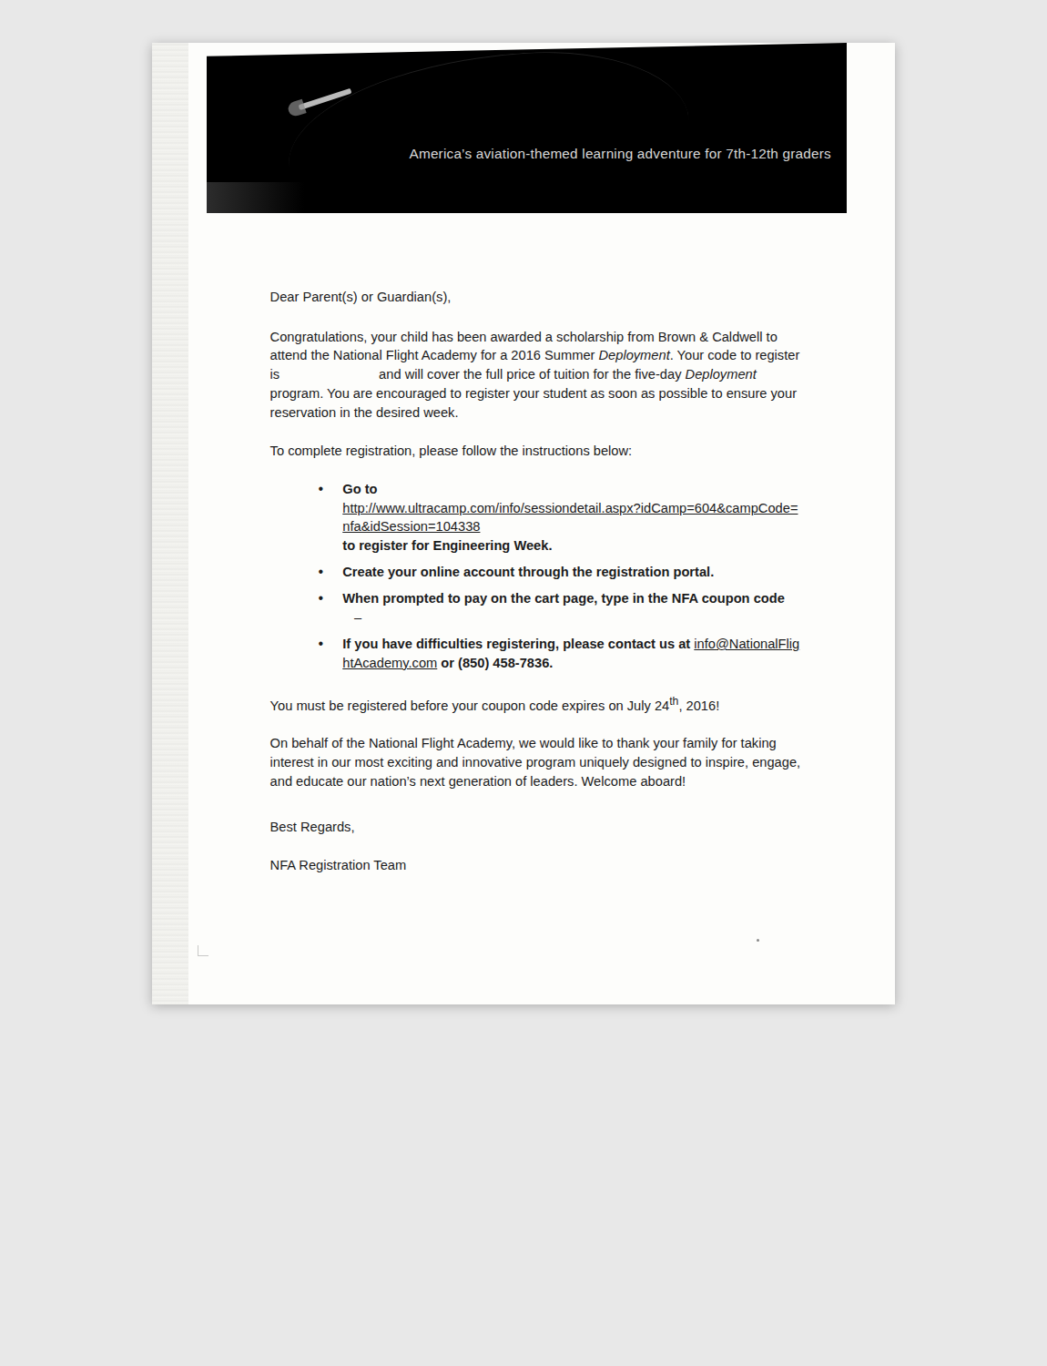America’s aviation-themed learning adventure for 7th-12th graders
Dear Parent(s) or Guardian(s),
Congratulations, your child has been awarded a scholarship from Brown & Caldwell to attend the National Flight Academy for a 2016 Summer Deployment. Your code to register is and will cover the full price of tuition for the five-day Deployment program. You are encouraged to register your student as soon as possible to ensure your reservation in the desired week.
To complete registration, please follow the instructions below:
Go to http://www.ultracamp.com/info/sessiondetail.aspx?idCamp=604&campCode=nfa&idSession=104338 to register for Engineering Week.
Create your online account through the registration portal.
When prompted to pay on the cart page, type in the NFA coupon code –
If you have difficulties registering, please contact us at info@NationalFlightAcademy.com or (850) 458-7836.
You must be registered before your coupon code expires on July 24th, 2016!
On behalf of the National Flight Academy, we would like to thank your family for taking interest in our most exciting and innovative program uniquely designed to inspire, engage, and educate our nation’s next generation of leaders. Welcome aboard!
Best Regards,
NFA Registration Team